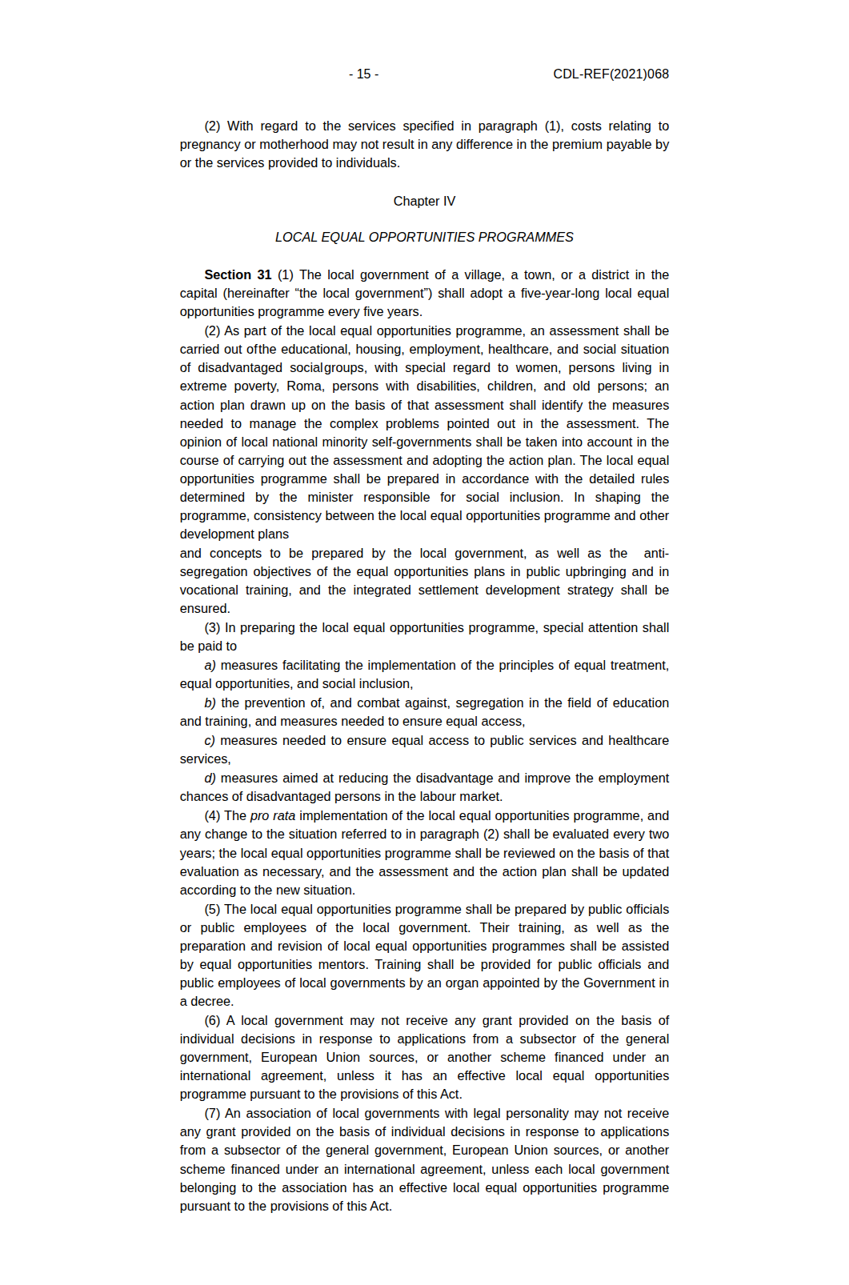- 15 - CDL-REF(2021)068
(2) With regard to the services specified in paragraph (1), costs relating to pregnancy or motherhood may not result in any difference in the premium payable by or the services provided to individuals.
Chapter IV
LOCAL EQUAL OPPORTUNITIES PROGRAMMES
Section 31 (1) The local government of a village, a town, or a district in the capital (hereinafter “the local government”) shall adopt a five-year-long local equal opportunities programme every five years.
(2) As part of the local equal opportunities programme, an assessment shall be carried out of the educational, housing, employment, healthcare, and social situation of disadvantaged social groups, with special regard to women, persons living in extreme poverty, Roma, persons with disabilities, children, and old persons; an action plan drawn up on the basis of that assessment shall identify the measures needed to manage the complex problems pointed out in the assessment. The opinion of local national minority self-governments shall be taken into account in the course of carrying out the assessment and adopting the action plan. The local equal opportunities programme shall be prepared in accordance with the detailed rules determined by the minister responsible for social inclusion. In shaping the programme, consistency between the local equal opportunities programme and other development plans
and concepts to be prepared by the local government, as well as the anti-segregation objectives of the equal opportunities plans in public upbringing and in vocational training, and the integrated settlement development strategy shall be ensured.
(3) In preparing the local equal opportunities programme, special attention shall be paid to
a) measures facilitating the implementation of the principles of equal treatment, equal opportunities, and social inclusion,
b) the prevention of, and combat against, segregation in the field of education and training, and measures needed to ensure equal access,
c) measures needed to ensure equal access to public services and healthcare services,
d) measures aimed at reducing the disadvantage and improve the employment chances of disadvantaged persons in the labour market.
(4) The pro rata implementation of the local equal opportunities programme, and any change to the situation referred to in paragraph (2) shall be evaluated every two years; the local equal opportunities programme shall be reviewed on the basis of that evaluation as necessary, and the assessment and the action plan shall be updated according to the new situation.
(5) The local equal opportunities programme shall be prepared by public officials or public employees of the local government. Their training, as well as the preparation and revision of local equal opportunities programmes shall be assisted by equal opportunities mentors. Training shall be provided for public officials and public employees of local governments by an organ appointed by the Government in a decree.
(6) A local government may not receive any grant provided on the basis of individual decisions in response to applications from a subsector of the general government, European Union sources, or another scheme financed under an international agreement, unless it has an effective local equal opportunities programme pursuant to the provisions of this Act.
(7) An association of local governments with legal personality may not receive any grant provided on the basis of individual decisions in response to applications from a subsector of the general government, European Union sources, or another scheme financed under an international agreement, unless each local government belonging to the association has an effective local equal opportunities programme pursuant to the provisions of this Act.